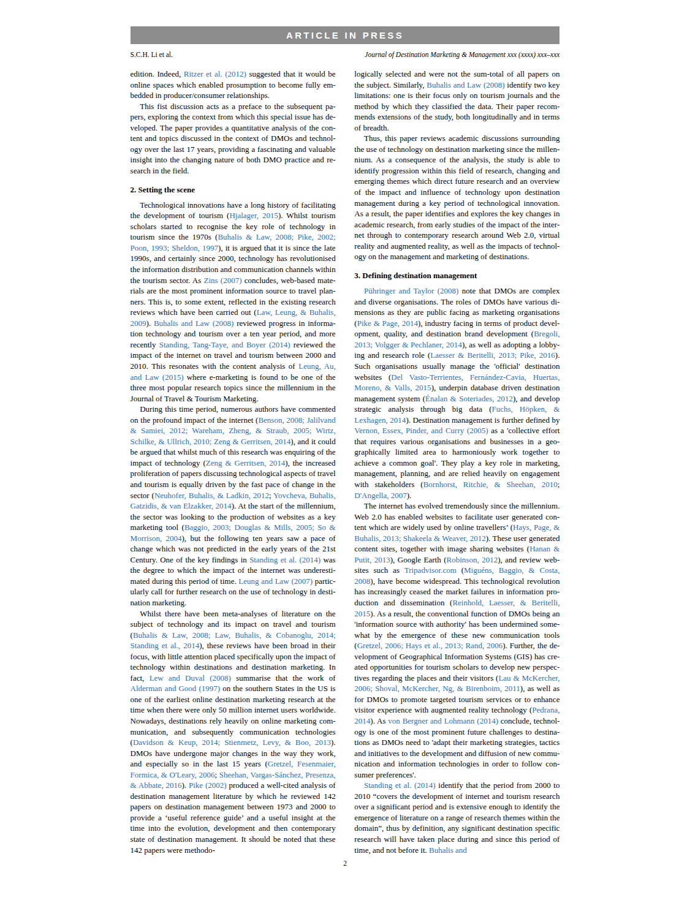ARTICLE IN PRESS
S.C.H. Li et al. Journal of Destination Marketing & Management xxx (xxxx) xxx–xxx
edition. Indeed, Ritzer et al. (2012) suggested that it would be online spaces which enabled prosumption to become fully embedded in producer/consumer relationships.
This fist discussion acts as a preface to the subsequent papers, exploring the context from which this special issue has developed. The paper provides a quantitative analysis of the content and topics discussed in the context of DMOs and technology over the last 17 years, providing a fascinating and valuable insight into the changing nature of both DMO practice and research in the field.
2. Setting the scene
Technological innovations have a long history of facilitating the development of tourism (Hjalager, 2015). Whilst tourism scholars started to recognise the key role of technology in tourism since the 1970s (Buhalis & Law, 2008; Pike, 2002; Poon, 1993; Sheldon, 1997), it is argued that it is since the late 1990s, and certainly since 2000, technology has revolutionised the information distribution and communication channels within the tourism sector. As Zins (2007) concludes, web-based materials are the most prominent information source to travel planners. This is, to some extent, reflected in the existing research reviews which have been carried out (Law, Leung, & Buhalis, 2009). Buhalis and Law (2008) reviewed progress in information technology and tourism over a ten year period, and more recently Standing, Tang-Taye, and Boyer (2014) reviewed the impact of the internet on travel and tourism between 2000 and 2010. This resonates with the content analysis of Leung, Au, and Law (2015) where e-marketing is found to be one of the three most popular research topics since the millennium in the Journal of Travel & Tourism Marketing.
During this time period, numerous authors have commented on the profound impact of the internet (Benson, 2008; Jalilvand & Samiei, 2012; Wareham, Zheng, & Straub, 2005; Wirtz, Schilke, & Ullrich, 2010; Zeng & Gerritsen, 2014), and it could be argued that whilst much of this research was enquiring of the impact of technology (Zeng & Gerritsen, 2014), the increased proliferation of papers discussing technological aspects of travel and tourism is equally driven by the fast pace of change in the sector (Neuhofer, Buhalis, & Ladkin, 2012; Yovcheva, Buhalis, Gatzidis, & van Elzakker, 2014). At the start of the millennium, the sector was looking to the production of websites as a key marketing tool (Baggio, 2003; Douglas & Mills, 2005; So & Morrison, 2004), but the following ten years saw a pace of change which was not predicted in the early years of the 21st Century. One of the key findings in Standing et al. (2014) was the degree to which the impact of the internet was underestimated during this period of time. Leung and Law (2007) particularly call for further research on the use of technology in destination marketing.
Whilst there have been meta-analyses of literature on the subject of technology and its impact on travel and tourism (Buhalis & Law, 2008; Law, Buhalis, & Cobanoglu, 2014; Standing et al., 2014), these reviews have been broad in their focus, with little attention placed specifically upon the impact of technology within destinations and destination marketing. In fact, Lew and Duval (2008) summarise that the work of Alderman and Good (1997) on the southern States in the US is one of the earliest online destination marketing research at the time when there were only 50 million internet users worldwide. Nowadays, destinations rely heavily on online marketing communication, and subsequently communication technologies (Davidson & Keup, 2014; Stienmetz, Levy, & Boo, 2013). DMOs have undergone major changes in the way they work, and especially so in the last 15 years (Gretzel, Fesenmaier, Formica, & O'Leary, 2006; Sheehan, Vargas-Sánchez, Presenza, & Abbate, 2016). Pike (2002) produced a well-cited analysis of destination management literature by which he reviewed 142 papers on destination management between 1973 and 2000 to provide a ‘useful reference guide’ and a useful insight at the time into the evolution, development and then contemporary state of destination management. It should be noted that these 142 papers were methodo-
logically selected and were not the sum-total of all papers on the subject. Similarly, Buhalis and Law (2008) identify two key limitations: one is their focus only on tourism journals and the method by which they classified the data. Their paper recommends extensions of the study, both longitudinally and in terms of breadth.
Thus, this paper reviews academic discussions surrounding the use of technology on destination marketing since the millennium. As a consequence of the analysis, the study is able to identify progression within this field of research, changing and emerging themes which direct future research and an overview of the impact and influence of technology upon destination management during a key period of technological innovation. As a result, the paper identifies and explores the key changes in academic research, from early studies of the impact of the internet through to contemporary research around Web 2.0, virtual reality and augmented reality, as well as the impacts of technology on the management and marketing of destinations.
3. Defining destination management
Pühringer and Taylor (2008) note that DMOs are complex and diverse organisations. The roles of DMOs have various dimensions as they are public facing as marketing organisations (Pike & Page, 2014), industry facing in terms of product development, quality, and destination brand development (Bregoli, 2013; Volgger & Pechlaner, 2014), as well as adopting a lobbying and research role (Laesser & Beritelli, 2013; Pike, 2016). Such organisations usually manage the 'official' destination websites (Del Vasto-Terrientes, Fernández-Cavia, Huertas, Moreno, & Valls, 2015), underpin database driven destination management system (Énalan & Soteriades, 2012), and develop strategic analysis through big data (Fuchs, Höpken, & Lexhagen, 2014). Destination management is further defined by Vernon, Essex, Pinder, and Curry (2005) as a 'collective effort that requires various organisations and businesses in a geographically limited area to harmoniously work together to achieve a common goal'. They play a key role in marketing, management, planning, and are relied heavily on engagement with stakeholders (Bornhorst, Ritchie, & Sheehan, 2010; D'Angella, 2007).
The internet has evolved tremendously since the millennium. Web 2.0 has enabled websites to facilitate user generated content which are widely used by online travellers’ (Hays, Page, & Buhalis, 2013; Shakeela & Weaver, 2012). These user generated content sites, together with image sharing websites (Hanan & Putit, 2013), Google Earth (Robinson, 2012), and review websites such as Tripadvisor.com (Miguéns, Baggio, & Costa, 2008), have become widespread. This technological revolution has increasingly ceased the market failures in information production and dissemination (Reinhold, Laesser, & Beritelli, 2015). As a result, the conventional function of DMOs being an 'information source with authority' has been undermined somewhat by the emergence of these new communication tools (Gretzel, 2006; Hays et al., 2013; Rand, 2006). Further, the development of Geographical Information Systems (GIS) has created opportunities for tourism scholars to develop new perspectives regarding the places and their visitors (Lau & McKercher, 2006; Shoval, McKercher, Ng, & Birenboim, 2011), as well as for DMOs to promote targeted tourism services or to enhance visitor experience with augmented reality technology (Pedrana, 2014). As von Bergner and Lohmann (2014) conclude, technology is one of the most prominent future challenges to destinations as DMOs need to 'adapt their marketing strategies, tactics and initiatives to the development and diffusion of new communication and information technologies in order to follow consumer preferences'.
Standing et al. (2014) identify that the period from 2000 to 2010 “covers the development of internet and tourism research over a significant period and is extensive enough to identify the emergence of literature on a range of research themes within the domain”, thus by definition, any significant destination specific research will have taken place during and since this period of time, and not before it. Buhalis and
2